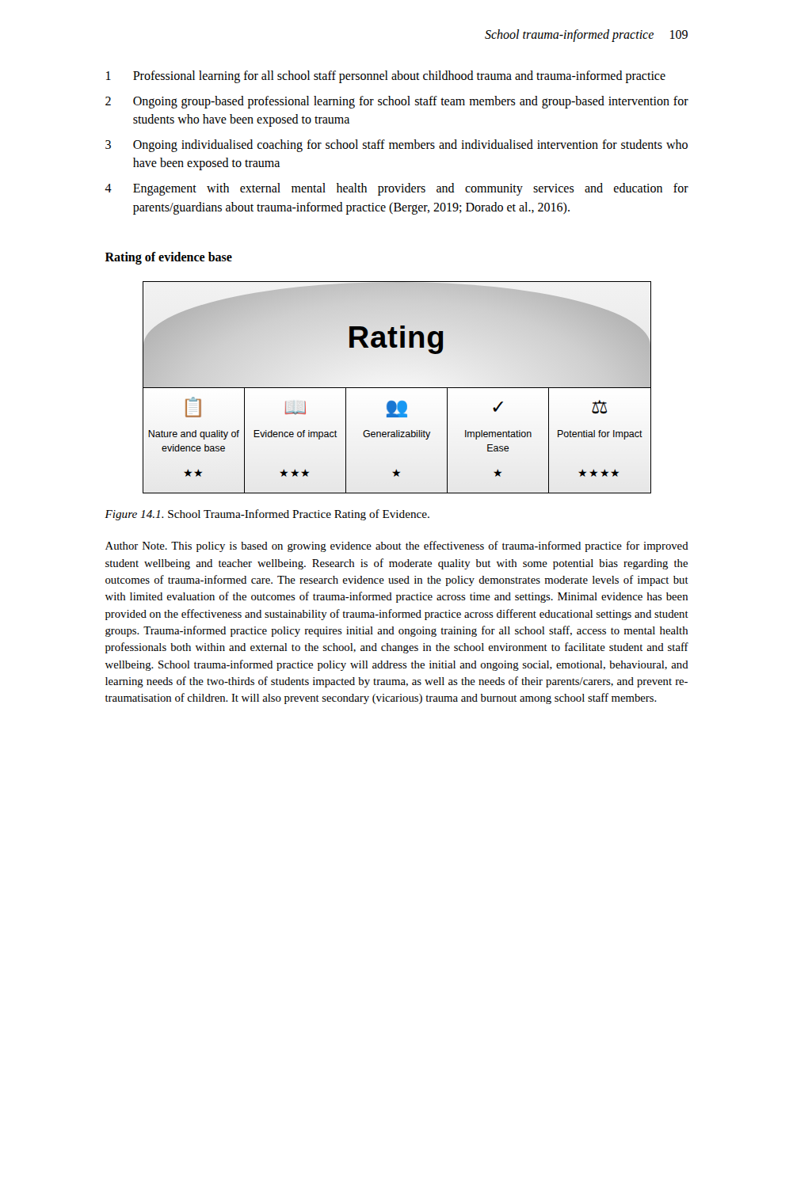School trauma-informed practice 109
1 Professional learning for all school staff personnel about childhood trauma and trauma-informed practice
2 Ongoing group-based professional learning for school staff team members and group-based intervention for students who have been exposed to trauma
3 Ongoing individualised coaching for school staff members and individualised intervention for students who have been exposed to trauma
4 Engagement with external mental health providers and community services and education for parents/guardians about trauma-informed practice (Berger, 2019; Dorado et al., 2016).
Rating of evidence base
Rating
| 📋 Nature and quality of evidence base ★★ | 📖 Evidence of impact ★★★ | 👥 Generalizability ★ | ✓ Implementation Ease ★ | ⚖ Potential for Impact ★★★★ |
Figure 14.1. School Trauma-Informed Practice Rating of Evidence.
Author Note. This policy is based on growing evidence about the effectiveness of trauma-informed practice for improved student wellbeing and teacher wellbeing. Research is of moderate quality but with some potential bias regarding the outcomes of trauma-informed care. The research evidence used in the policy demonstrates moderate levels of impact but with limited evaluation of the outcomes of trauma-informed practice across time and settings. Minimal evidence has been provided on the effectiveness and sustainability of trauma-informed practice across different educational settings and student groups. Trauma-informed practice policy requires initial and ongoing training for all school staff, access to mental health professionals both within and external to the school, and changes in the school environment to facilitate student and staff wellbeing. School trauma-informed practice policy will address the initial and ongoing social, emotional, behavioural, and learning needs of the two-thirds of students impacted by trauma, as well as the needs of their parents/carers, and prevent re-traumatisation of children. It will also prevent secondary (vicarious) trauma and burnout among school staff members.